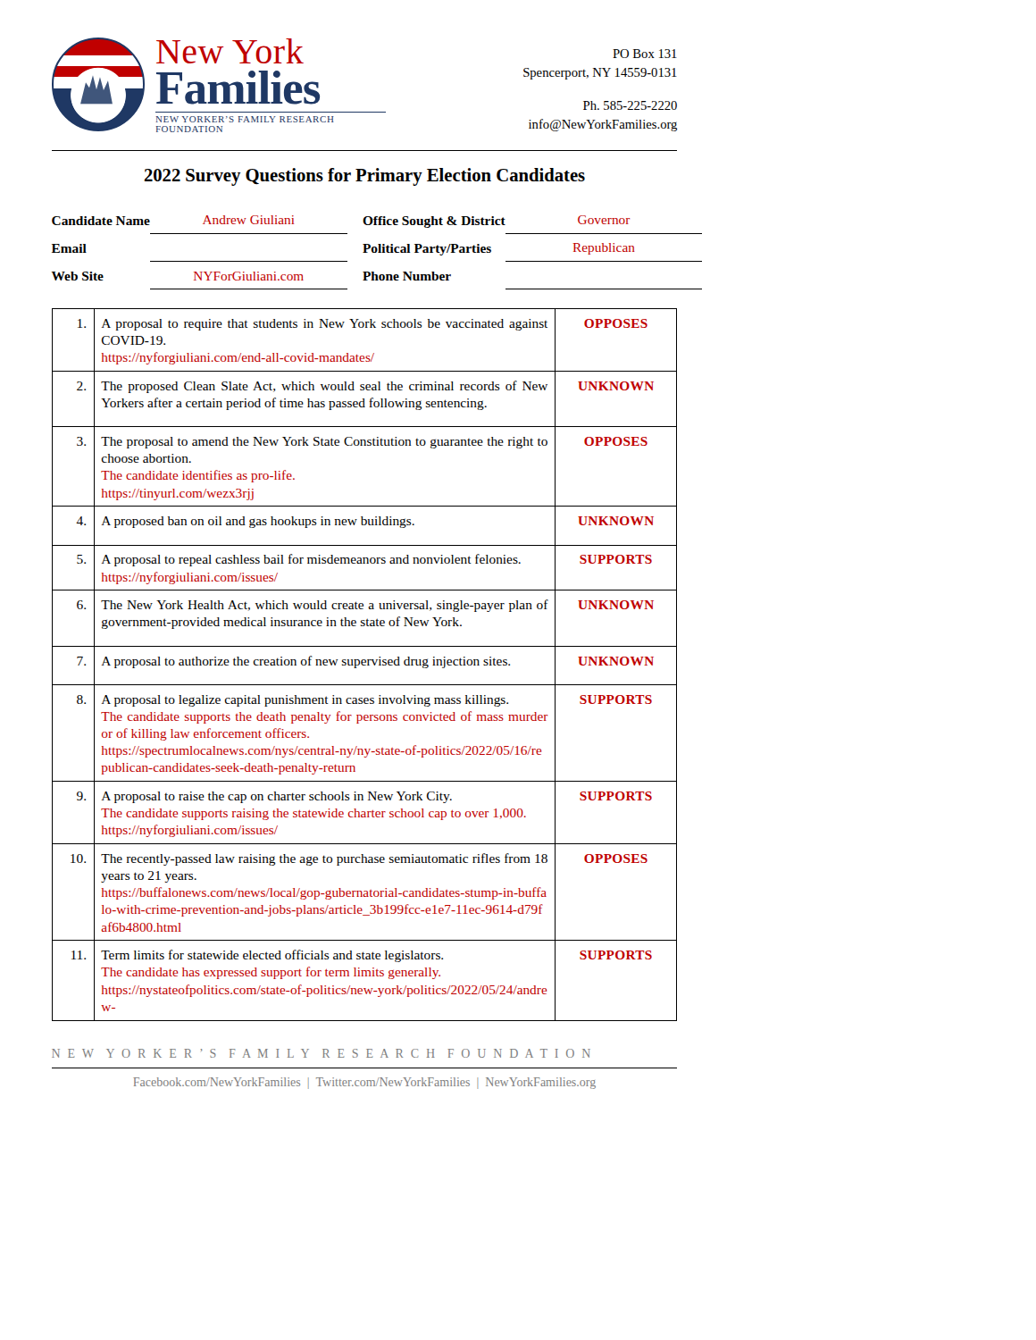New York Families NEW YORKER’S FAMILY RESEARCH FOUNDATION
PO Box 131
Spencerport, NY 14559-0131
Ph. 585-225-2220
info@NewYorkFamilies.org
2022 Survey Questions for Primary Election Candidates
| Candidate Name | Andrew Giuliani | Office Sought & District | Governor |
| Email | | Political Party/Parties | Republican |
| Web Site | NYForGiuliani.com | Phone Number | |
| 1. | A proposal to require that students in New York schools be vaccinated against COVID-19. https://nyforgiuliani.com/end-all-covid-mandates/ | OPPOSES |
| 2. | The proposed Clean Slate Act, which would seal the criminal records of New Yorkers after a certain period of time has passed following sentencing. | UNKNOWN |
| 3. | The proposal to amend the New York State Constitution to guarantee the right to choose abortion. The candidate identifies as pro-life. https://tinyurl.com/wezx3rjj | OPPOSES |
| 4. | A proposed ban on oil and gas hookups in new buildings. | UNKNOWN |
| 5. | A proposal to repeal cashless bail for misdemeanors and nonviolent felonies. https://nyforgiuliani.com/issues/ | SUPPORTS |
| 6. | The New York Health Act, which would create a universal, single-payer plan of government-provided medical insurance in the state of New York. | UNKNOWN |
| 7. | A proposal to authorize the creation of new supervised drug injection sites. | UNKNOWN |
| 8. | A proposal to legalize capital punishment in cases involving mass killings. The candidate supports the death penalty for persons convicted of mass murder or of killing law enforcement officers. https://spectrumlocalnews.com/nys/central-ny/ny-state-of-politics/2022/05/16/republican-candidates-seek-death-penalty-return | SUPPORTS |
| 9. | A proposal to raise the cap on charter schools in New York City. The candidate supports raising the statewide charter school cap to over 1,000. https://nyforgiuliani.com/issues/ | SUPPORTS |
| 10. | The recently-passed law raising the age to purchase semiautomatic rifles from 18 years to 21 years. https://buffalonews.com/news/local/gop-gubernatorial-candidates-stump-in-buffalo-with-crime-prevention-and-jobs-plans/article_3b199fcc-e1e7-11ec-9614-d79faf6b4800.html | OPPOSES |
| 11. | Term limits for statewide elected officials and state legislators. The candidate has expressed support for term limits generally. https://nystateofpolitics.com/state-of-politics/new-york/politics/2022/05/24/andrew- | SUPPORTS |
N E W Y O R K E R ’ S F A M I L Y R E S E A R C H F O U N D A T I O N
Facebook.com/NewYorkFamilies | Twitter.com/NewYorkFamilies | NewYorkFamilies.org